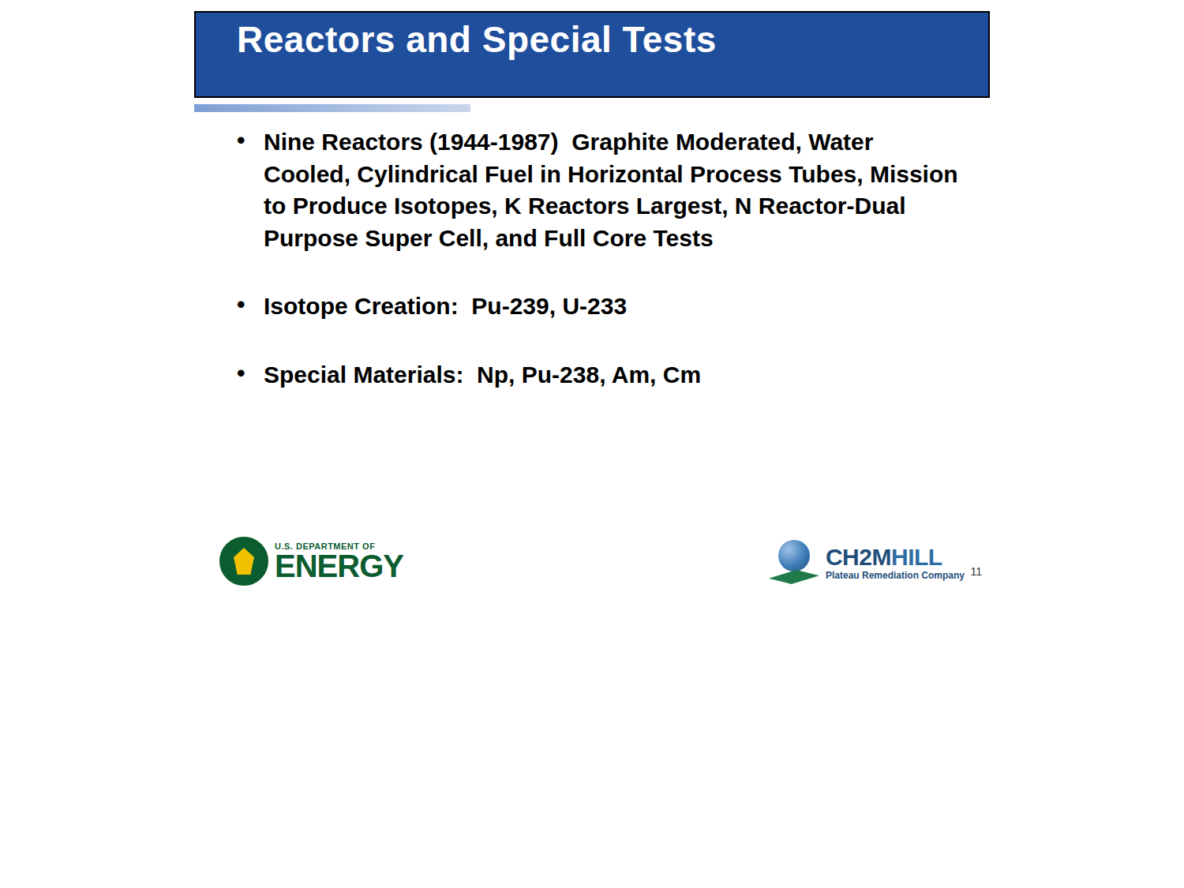Reactors and Special Tests
Nine Reactors (1944-1987) Graphite Moderated, Water Cooled, Cylindrical Fuel in Horizontal Process Tubes, Mission to Produce Isotopes, K Reactors Largest, N Reactor-Dual Purpose Super Cell, and Full Core Tests
Isotope Creation: Pu-239, U-233
Special Materials: Np, Pu-238, Am, Cm
U.S. DEPARTMENT OF
ENERGY
CH2MHILL
Plateau Remediation Company
11